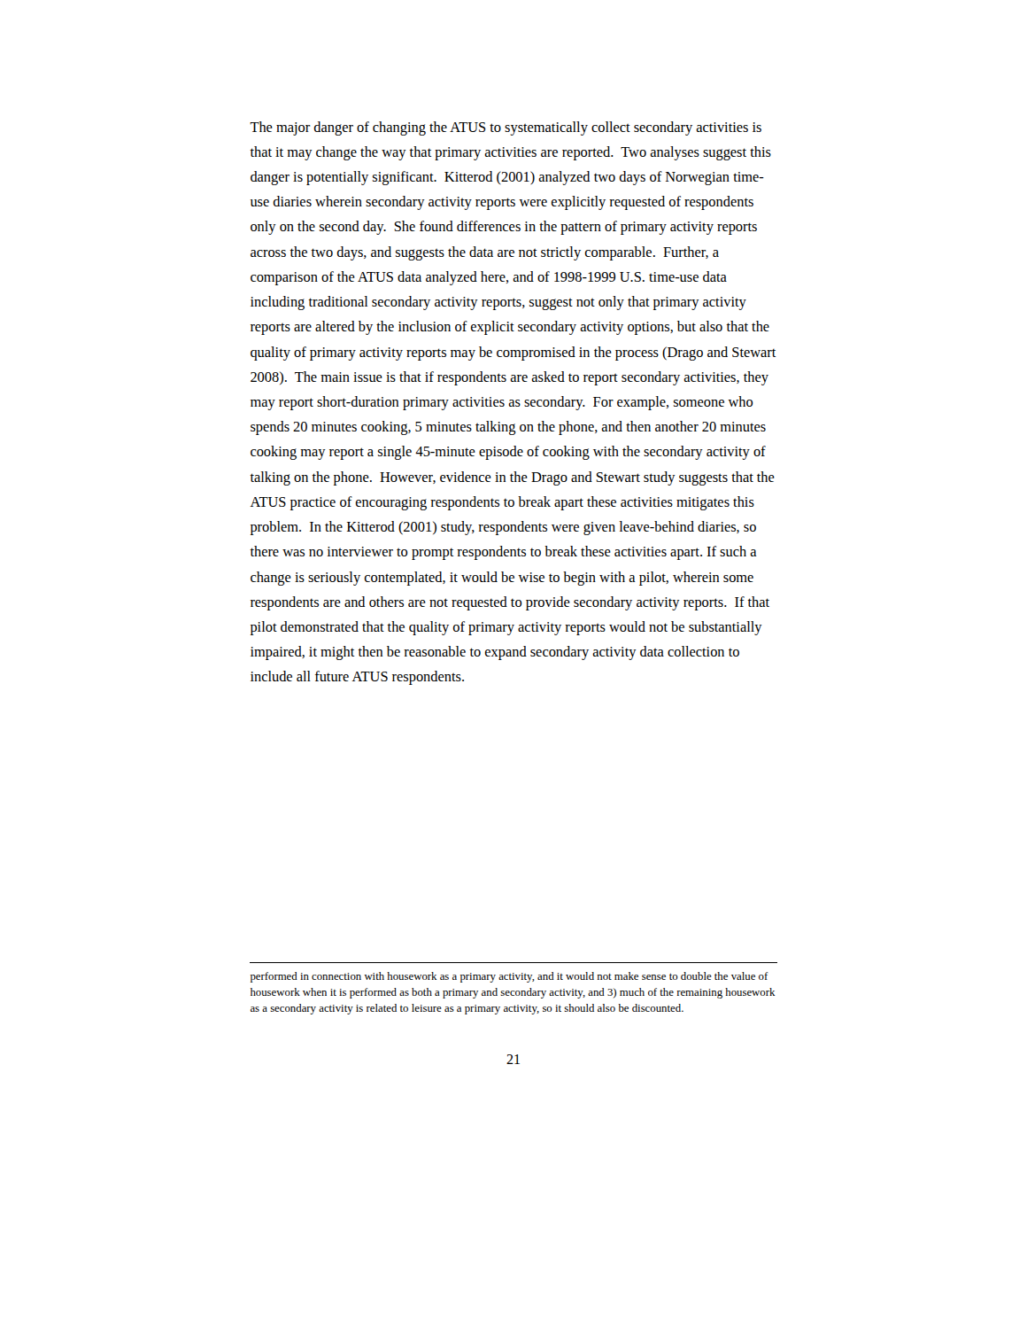The major danger of changing the ATUS to systematically collect secondary activities is that it may change the way that primary activities are reported. Two analyses suggest this danger is potentially significant. Kitterod (2001) analyzed two days of Norwegian time-use diaries wherein secondary activity reports were explicitly requested of respondents only on the second day. She found differences in the pattern of primary activity reports across the two days, and suggests the data are not strictly comparable. Further, a comparison of the ATUS data analyzed here, and of 1998-1999 U.S. time-use data including traditional secondary activity reports, suggest not only that primary activity reports are altered by the inclusion of explicit secondary activity options, but also that the quality of primary activity reports may be compromised in the process (Drago and Stewart 2008). The main issue is that if respondents are asked to report secondary activities, they may report short-duration primary activities as secondary. For example, someone who spends 20 minutes cooking, 5 minutes talking on the phone, and then another 20 minutes cooking may report a single 45-minute episode of cooking with the secondary activity of talking on the phone. However, evidence in the Drago and Stewart study suggests that the ATUS practice of encouraging respondents to break apart these activities mitigates this problem. In the Kitterod (2001) study, respondents were given leave-behind diaries, so there was no interviewer to prompt respondents to break these activities apart. If such a change is seriously contemplated, it would be wise to begin with a pilot, wherein some respondents are and others are not requested to provide secondary activity reports. If that pilot demonstrated that the quality of primary activity reports would not be substantially impaired, it might then be reasonable to expand secondary activity data collection to include all future ATUS respondents.
performed in connection with housework as a primary activity, and it would not make sense to double the value of housework when it is performed as both a primary and secondary activity, and 3) much of the remaining housework as a secondary activity is related to leisure as a primary activity, so it should also be discounted.
21